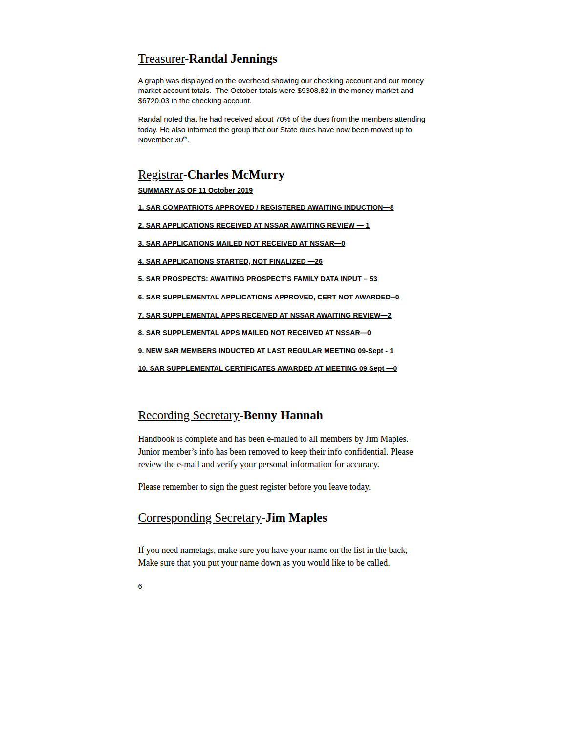Treasurer-Randal Jennings
A graph was displayed on the overhead showing our checking account and our money market account totals. The October totals were $9308.82 in the money market and $6720.03 in the checking account.
Randal noted that he had received about 70% of the dues from the members attending today. He also informed the group that our State dues have now been moved up to November 30th.
Registrar-Charles McMurry
SUMMARY AS OF 11 October 2019
1. SAR COMPATRIOTS APPROVED / REGISTERED AWAITING INDUCTION—8
2. SAR APPLICATIONS RECEIVED AT NSSAR AWAITING REVIEW — 1
3. SAR APPLICATIONS MAILED NOT RECEIVED AT NSSAR—0
4. SAR APPLICATIONS STARTED, NOT FINALIZED —26
5. SAR PROSPECTS: AWAITING PROSPECT’S FAMILY DATA INPUT – 53
6. SAR SUPPLEMENTAL APPLICATIONS APPROVED, CERT NOT AWARDED--0
7. SAR SUPPLEMENTAL APPS RECEIVED AT NSSAR AWAITING REVIEW—2
8. SAR SUPPLEMENTAL APPS MAILED NOT RECEIVED AT NSSAR—0
9. NEW SAR MEMBERS INDUCTED AT LAST REGULAR MEETING 09-Sept - 1
10. SAR SUPPLEMENTAL CERTIFICATES AWARDED AT MEETING 09 Sept —0
Recording Secretary-Benny Hannah
Handbook is complete and has been e-mailed to all members by Jim Maples. Junior member’s info has been removed to keep their info confidential. Please review the e-mail and verify your personal information for accuracy.
Please remember to sign the guest register before you leave today.
Corresponding Secretary-Jim Maples
If you need nametags, make sure you have your name on the list in the back, Make sure that you put your name down as you would like to be called.
6